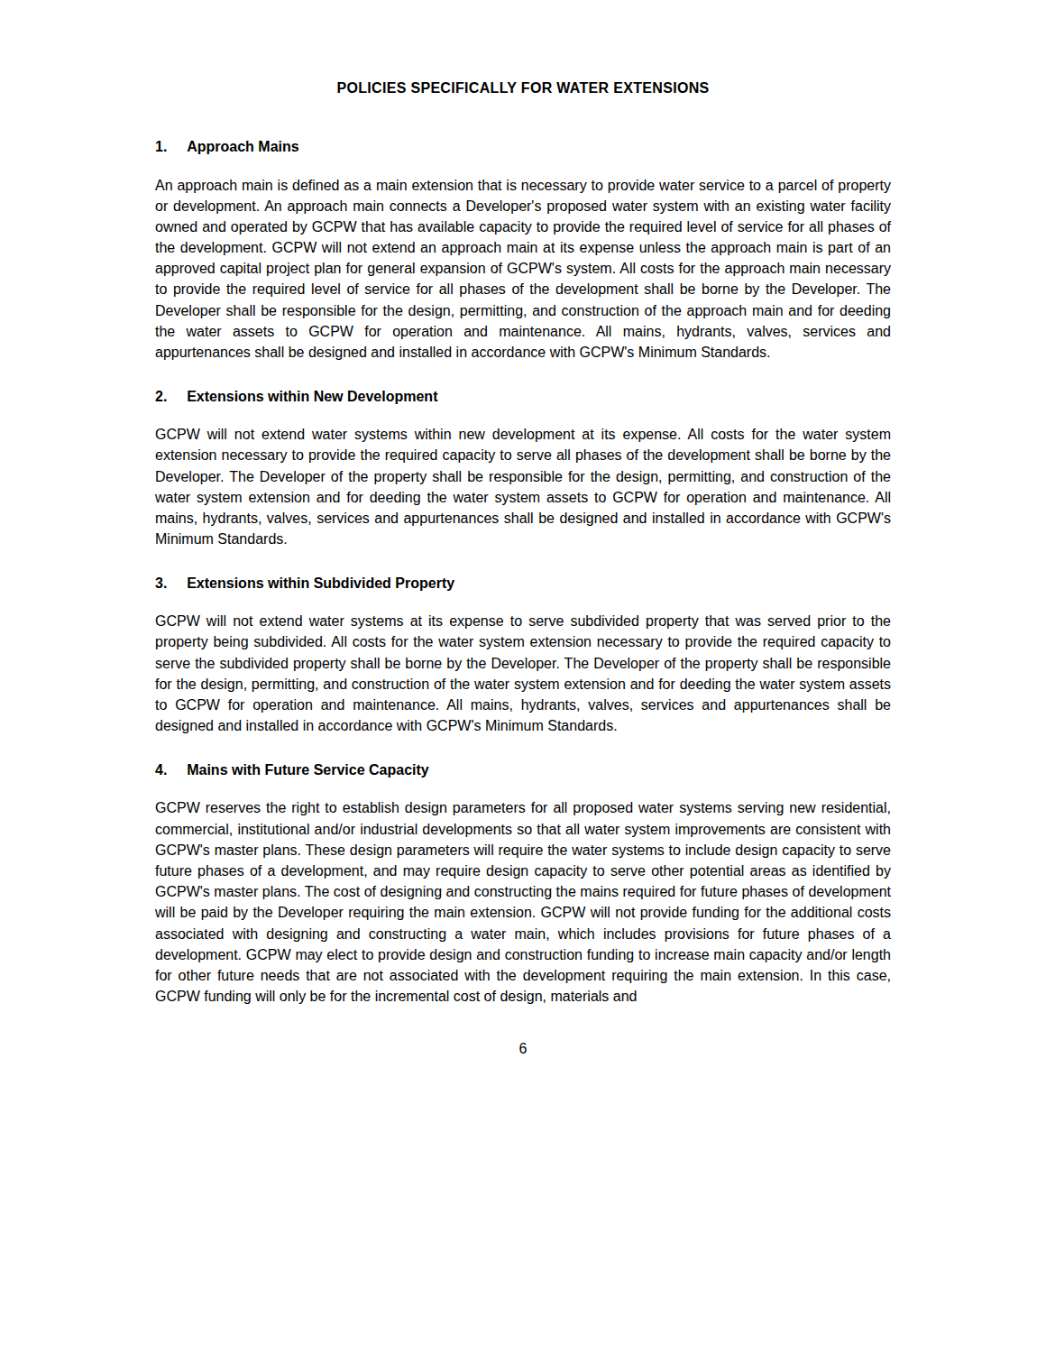POLICIES SPECIFICALLY FOR WATER EXTENSIONS
Approach Mains
An approach main is defined as a main extension that is necessary to provide water service to a parcel of property or development. An approach main connects a Developer's proposed water system with an existing water facility owned and operated by GCPW that has available capacity to provide the required level of service for all phases of the development. GCPW will not extend an approach main at its expense unless the approach main is part of an approved capital project plan for general expansion of GCPW's system. All costs for the approach main necessary to provide the required level of service for all phases of the development shall be borne by the Developer. The Developer shall be responsible for the design, permitting, and construction of the approach main and for deeding the water assets to GCPW for operation and maintenance. All mains, hydrants, valves, services and appurtenances shall be designed and installed in accordance with GCPW's Minimum Standards.
Extensions within New Development
GCPW will not extend water systems within new development at its expense. All costs for the water system extension necessary to provide the required capacity to serve all phases of the development shall be borne by the Developer. The Developer of the property shall be responsible for the design, permitting, and construction of the water system extension and for deeding the water system assets to GCPW for operation and maintenance. All mains, hydrants, valves, services and appurtenances shall be designed and installed in accordance with GCPW's Minimum Standards.
Extensions within Subdivided Property
GCPW will not extend water systems at its expense to serve subdivided property that was served prior to the property being subdivided. All costs for the water system extension necessary to provide the required capacity to serve the subdivided property shall be borne by the Developer. The Developer of the property shall be responsible for the design, permitting, and construction of the water system extension and for deeding the water system assets to GCPW for operation and maintenance. All mains, hydrants, valves, services and appurtenances shall be designed and installed in accordance with GCPW's Minimum Standards.
Mains with Future Service Capacity
GCPW reserves the right to establish design parameters for all proposed water systems serving new residential, commercial, institutional and/or industrial developments so that all water system improvements are consistent with GCPW's master plans. These design parameters will require the water systems to include design capacity to serve future phases of a development, and may require design capacity to serve other potential areas as identified by GCPW's master plans. The cost of designing and constructing the mains required for future phases of development will be paid by the Developer requiring the main extension. GCPW will not provide funding for the additional costs associated with designing and constructing a water main, which includes provisions for future phases of a development. GCPW may elect to provide design and construction funding to increase main capacity and/or length for other future needs that are not associated with the development requiring the main extension. In this case, GCPW funding will only be for the incremental cost of design, materials and
6